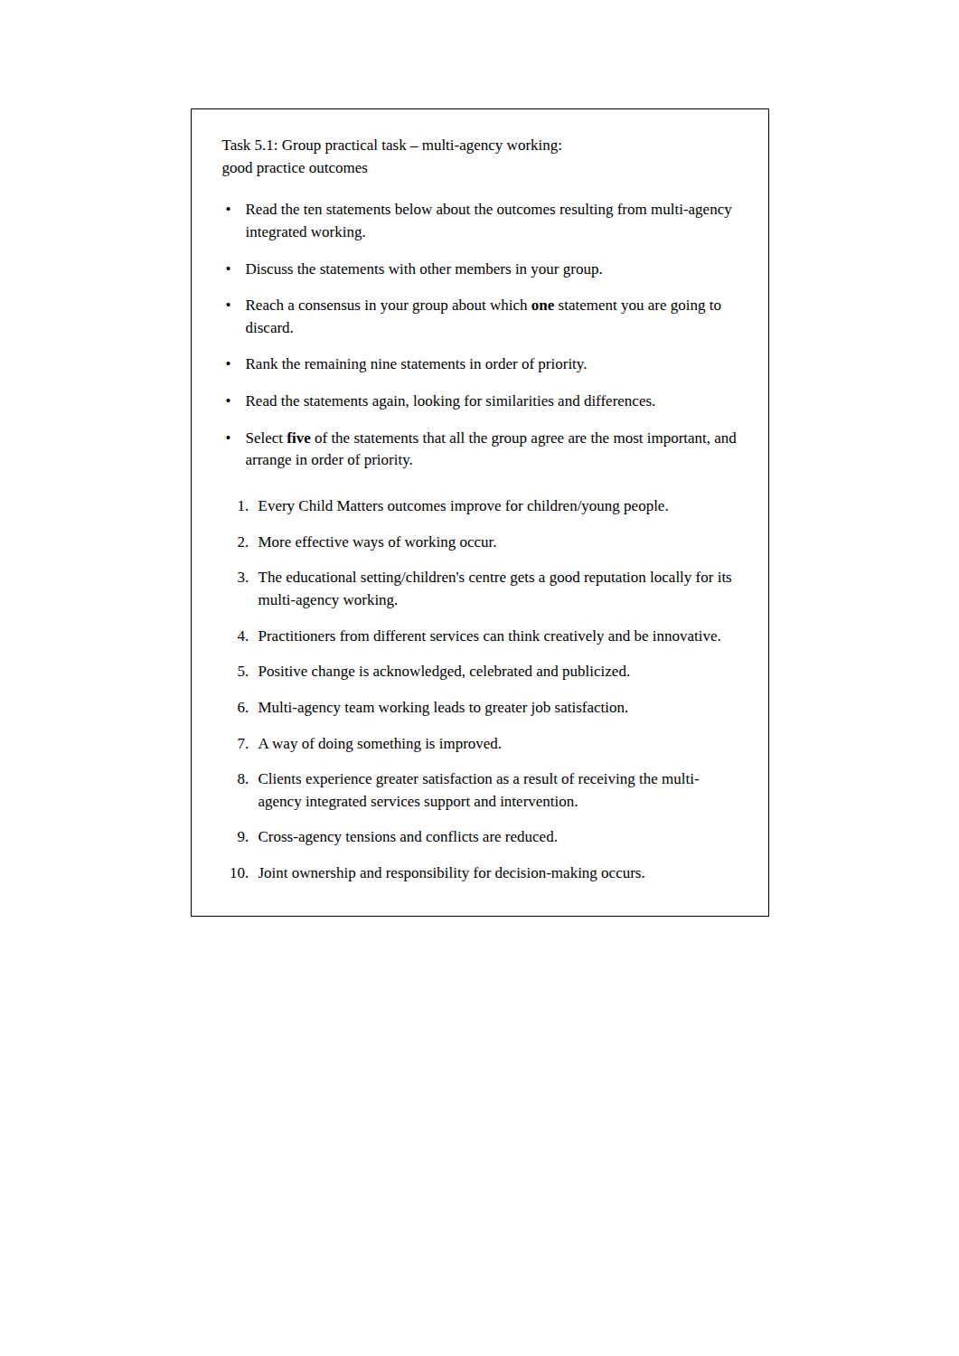Task 5.1: Group practical task – multi-agency working:
good practice outcomes
Read the ten statements below about the outcomes resulting from multi-agency integrated working.
Discuss the statements with other members in your group.
Reach a consensus in your group about which one statement you are going to discard.
Rank the remaining nine statements in order of priority.
Read the statements again, looking for similarities and differences.
Select five of the statements that all the group agree are the most important, and arrange in order of priority.
Every Child Matters outcomes improve for children/young people.
More effective ways of working occur.
The educational setting/children's centre gets a good reputation locally for its multi-agency working.
Practitioners from different services can think creatively and be innovative.
Positive change is acknowledged, celebrated and publicized.
Multi-agency team working leads to greater job satisfaction.
A way of doing something is improved.
Clients experience greater satisfaction as a result of receiving the multi-agency integrated services support and intervention.
Cross-agency tensions and conflicts are reduced.
Joint ownership and responsibility for decision-making occurs.